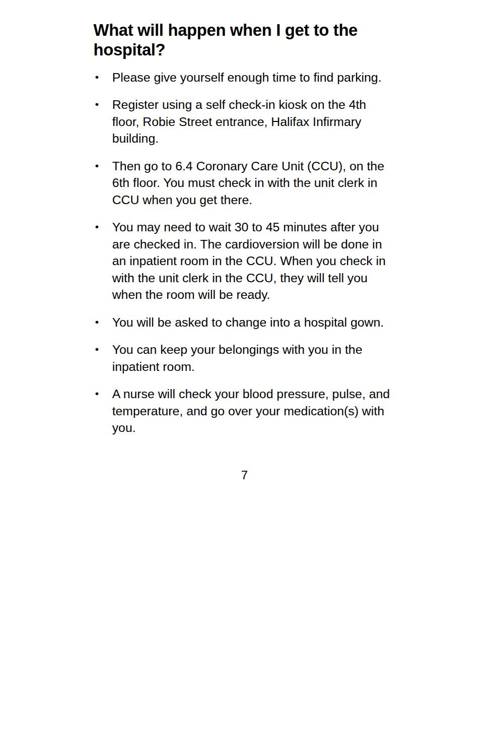What will happen when I get to the hospital?
Please give yourself enough time to find parking.
Register using a self check-in kiosk on the 4th floor, Robie Street entrance, Halifax Infirmary building.
Then go to 6.4 Coronary Care Unit (CCU), on the 6th floor. You must check in with the unit clerk in CCU when you get there.
You may need to wait 30 to 45 minutes after you are checked in. The cardioversion will be done in an inpatient room in the CCU. When you check in with the unit clerk in the CCU, they will tell you when the room will be ready.
You will be asked to change into a hospital gown.
You can keep your belongings with you in the inpatient room.
A nurse will check your blood pressure, pulse, and temperature, and go over your medication(s) with you.
7